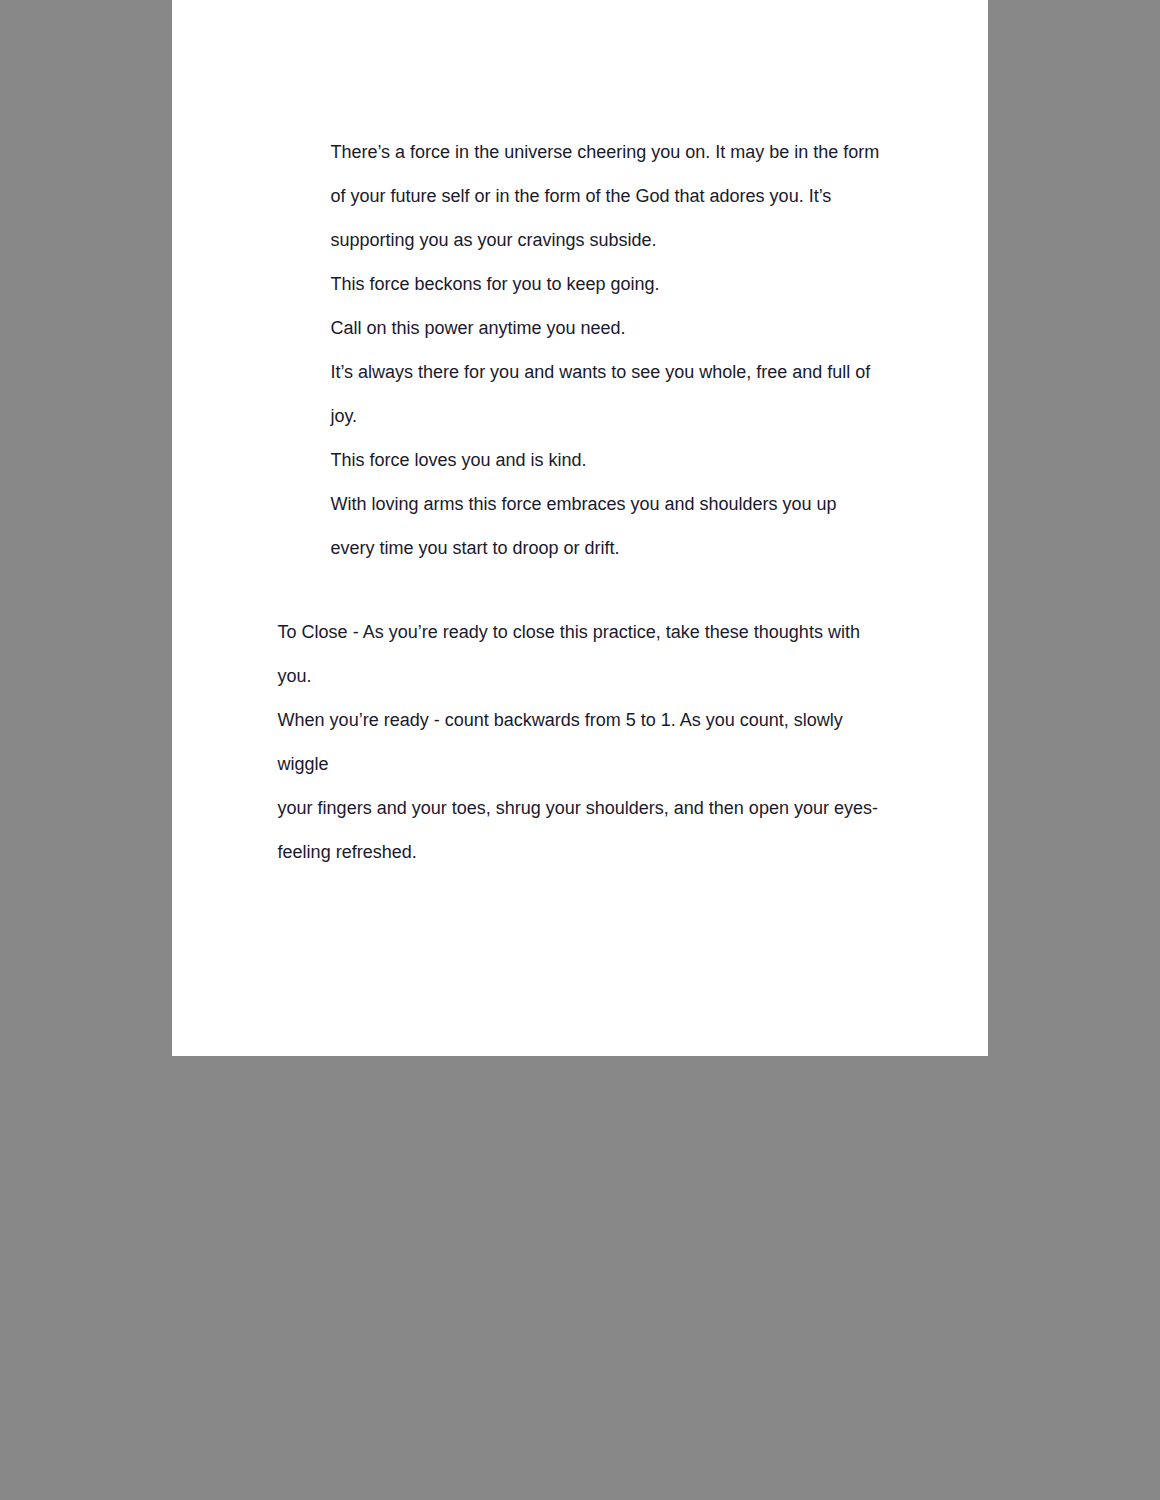There’s a force in the universe cheering you on. It may be in the form of your future self or in the form of the God that adores you. It’s supporting you as your cravings subside.
This force beckons for you to keep going.
Call on this power anytime you need.
It’s always there for you and wants to see you whole, free and full of joy.
This force loves you and is kind.
With loving arms this force embraces you and shoulders you up every time you start to droop or drift.
To Close - As you’re ready to close this practice, take these thoughts with you.
When you’re ready - count backwards from 5 to 1. As you count, slowly wiggle
your fingers and your toes, shrug your shoulders, and then open your eyes-
feeling refreshed.